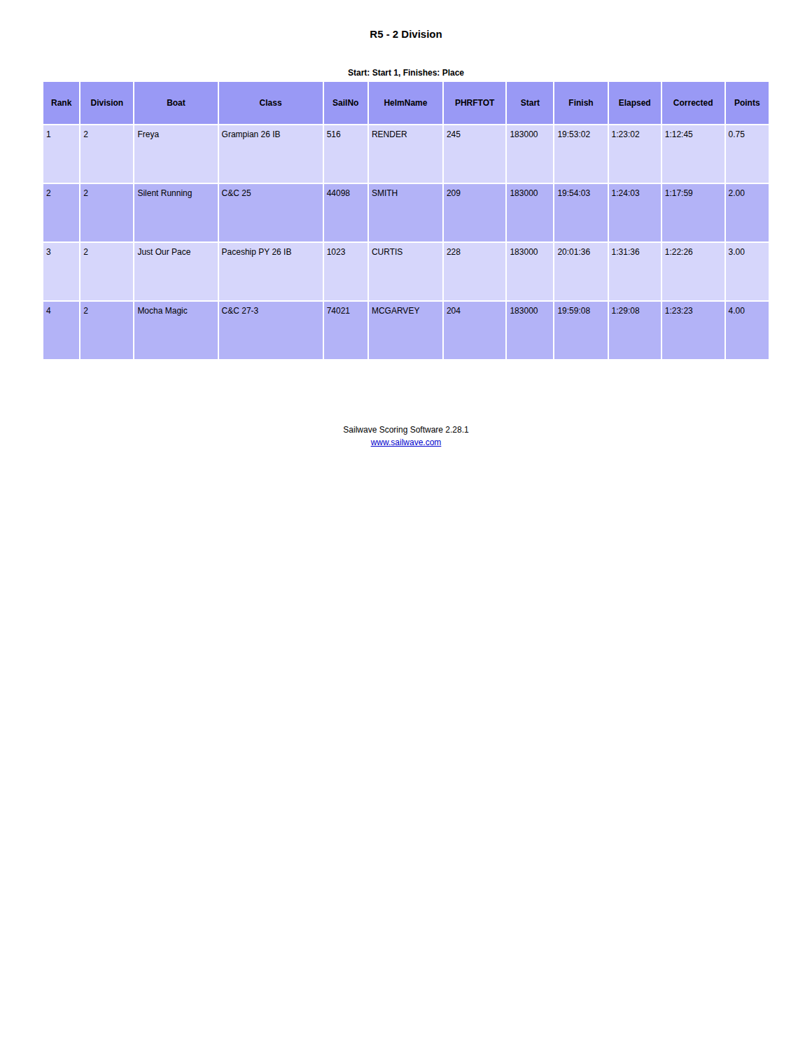R5 - 2 Division
Start: Start 1, Finishes: Place
| Rank | Division | Boat | Class | SailNo | HelmName | PHRFTOT | Start | Finish | Elapsed | Corrected | Points |
| --- | --- | --- | --- | --- | --- | --- | --- | --- | --- | --- | --- |
| 1 | 2 | Freya | Grampian 26 IB | 516 | RENDER | 245 | 183000 | 19:53:02 | 1:23:02 | 1:12:45 | 0.75 |
| 2 | 2 | Silent Running | C&C 25 | 44098 | SMITH | 209 | 183000 | 19:54:03 | 1:24:03 | 1:17:59 | 2.00 |
| 3 | 2 | Just Our Pace | Paceship PY 26 IB | 1023 | CURTIS | 228 | 183000 | 20:01:36 | 1:31:36 | 1:22:26 | 3.00 |
| 4 | 2 | Mocha Magic | C&C 27-3 | 74021 | MCGARVEY | 204 | 183000 | 19:59:08 | 1:29:08 | 1:23:23 | 4.00 |
Sailwave Scoring Software 2.28.1
www.sailwave.com